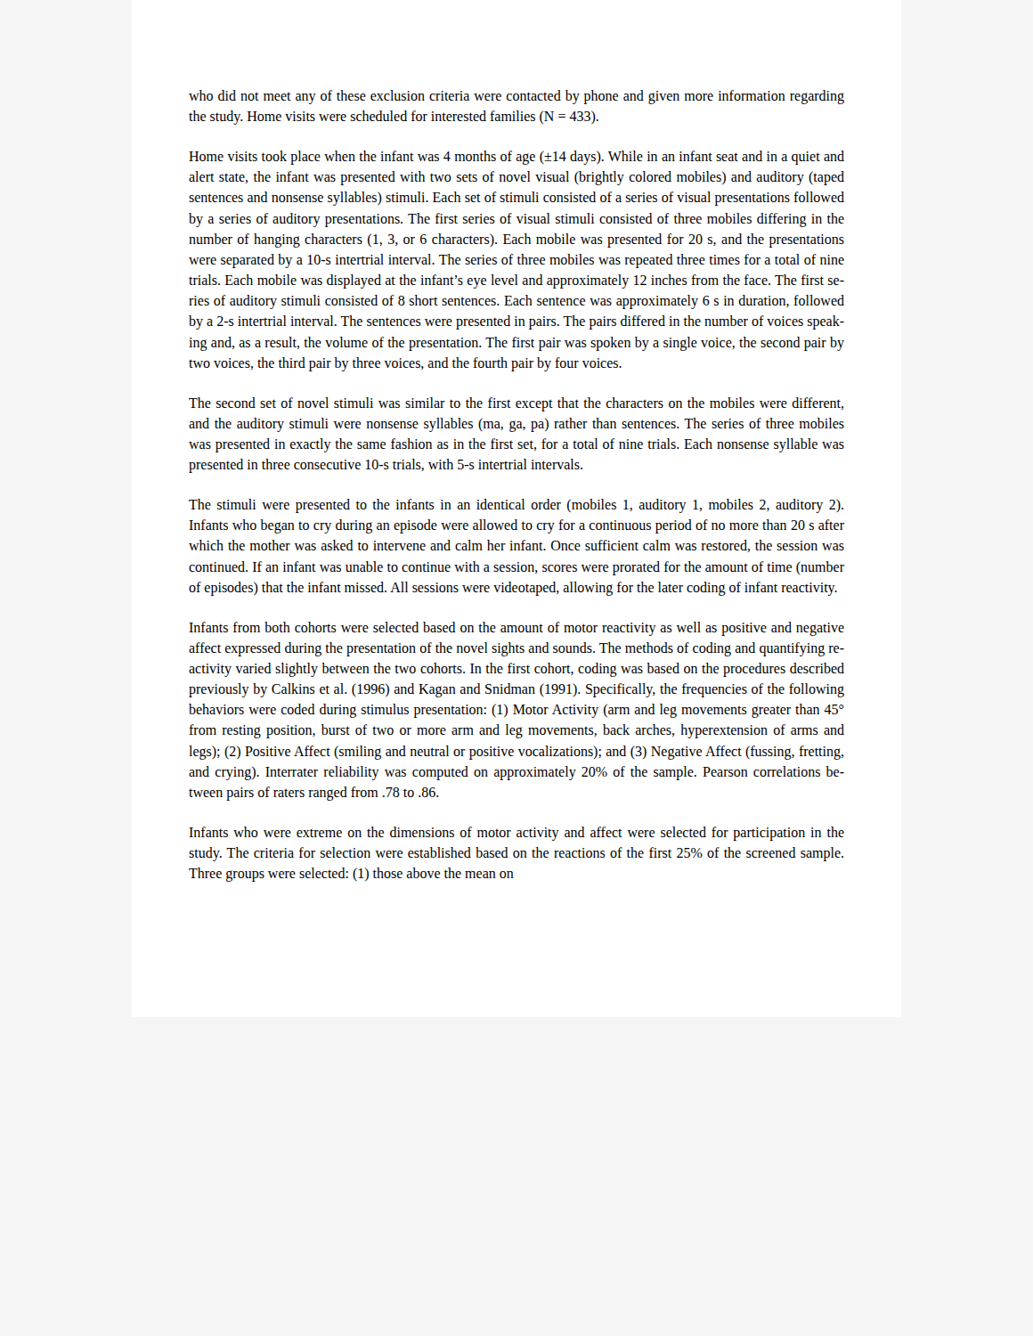who did not meet any of these exclusion criteria were contacted by phone and given more information regarding the study. Home visits were scheduled for interested families (N = 433).
Home visits took place when the infant was 4 months of age (±14 days). While in an infant seat and in a quiet and alert state, the infant was presented with two sets of novel visual (brightly colored mobiles) and auditory (taped sentences and nonsense syllables) stimuli. Each set of stimuli consisted of a series of visual presentations followed by a series of auditory presentations. The first series of visual stimuli consisted of three mobiles differing in the number of hanging characters (1, 3, or 6 characters). Each mobile was presented for 20 s, and the presentations were separated by a 10-s intertrial interval. The series of three mobiles was repeated three times for a total of nine trials. Each mobile was displayed at the infant’s eye level and approximately 12 inches from the face. The first series of auditory stimuli consisted of 8 short sentences. Each sentence was approximately 6 s in duration, followed by a 2-s intertrial interval. The sentences were presented in pairs. The pairs differed in the number of voices speaking and, as a result, the volume of the presentation. The first pair was spoken by a single voice, the second pair by two voices, the third pair by three voices, and the fourth pair by four voices.
The second set of novel stimuli was similar to the first except that the characters on the mobiles were different, and the auditory stimuli were nonsense syllables (ma, ga, pa) rather than sentences. The series of three mobiles was presented in exactly the same fashion as in the first set, for a total of nine trials. Each nonsense syllable was presented in three consecutive 10-s trials, with 5-s intertrial intervals.
The stimuli were presented to the infants in an identical order (mobiles 1, auditory 1, mobiles 2, auditory 2). Infants who began to cry during an episode were allowed to cry for a continuous period of no more than 20 s after which the mother was asked to intervene and calm her infant. Once sufficient calm was restored, the session was continued. If an infant was unable to continue with a session, scores were prorated for the amount of time (number of episodes) that the infant missed. All sessions were videotaped, allowing for the later coding of infant reactivity.
Infants from both cohorts were selected based on the amount of motor reactivity as well as positive and negative affect expressed during the presentation of the novel sights and sounds. The methods of coding and quantifying reactivity varied slightly between the two cohorts. In the first cohort, coding was based on the procedures described previously by Calkins et al. (1996) and Kagan and Snidman (1991). Specifically, the frequencies of the following behaviors were coded during stimulus presentation: (1) Motor Activity (arm and leg movements greater than 45° from resting position, burst of two or more arm and leg movements, back arches, hyperextension of arms and legs); (2) Positive Affect (smiling and neutral or positive vocalizations); and (3) Negative Affect (fussing, fretting, and crying). Interrater reliability was computed on approximately 20% of the sample. Pearson correlations between pairs of raters ranged from .78 to .86.
Infants who were extreme on the dimensions of motor activity and affect were selected for participation in the study. The criteria for selection were established based on the reactions of the first 25% of the screened sample. Three groups were selected: (1) those above the mean on